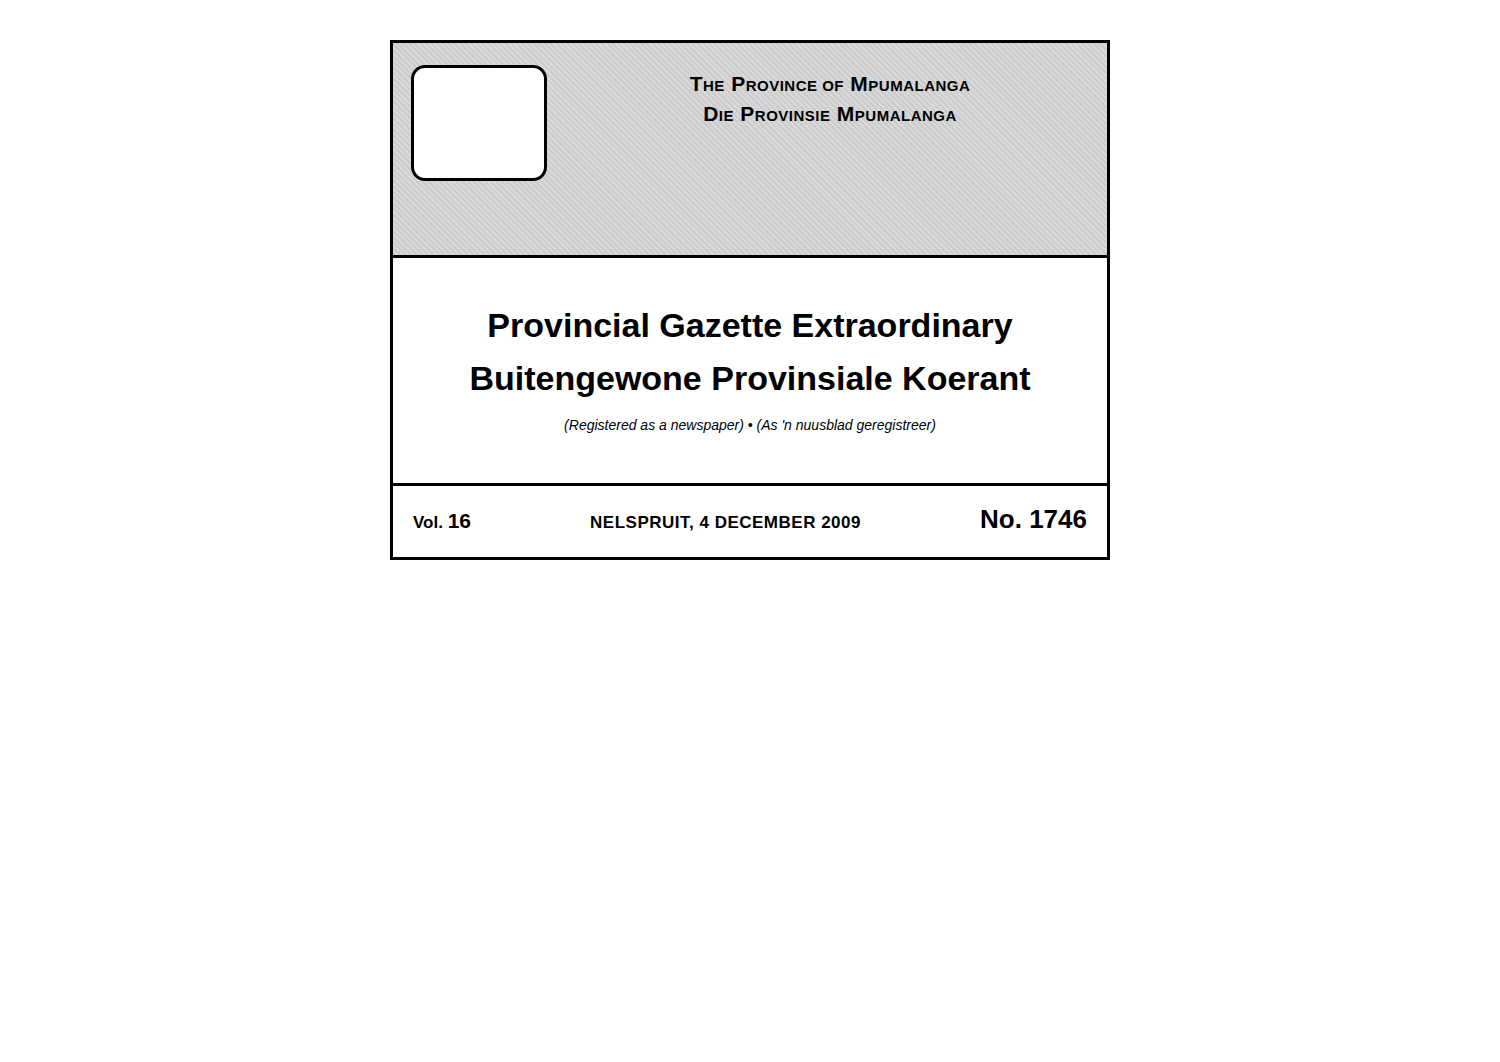THE PROVINCE OF MPUMALANGA
DIE PROVINSIE MPUMALANGA
Provincial Gazette Extraordinary
Buitengewone Provinsiale Koerant
(Registered as a newspaper) • (As 'n nuusblad geregistreer)
Vol. 16
NELSPRUIT, 4 DECEMBER 2009
No. 1746